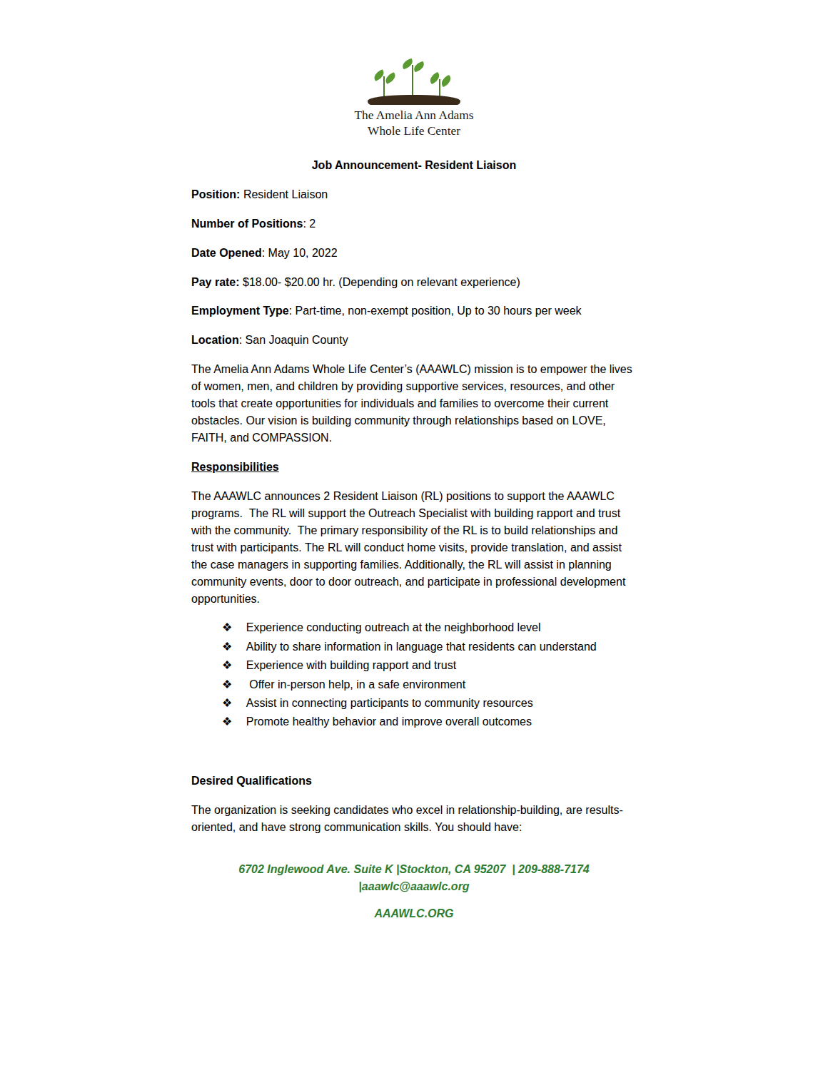The Amelia Ann Adams
Whole Life Center
Job Announcement- Resident Liaison
Position: Resident Liaison
Number of Positions: 2
Date Opened: May 10, 2022
Pay rate: $18.00- $20.00 hr. (Depending on relevant experience)
Employment Type: Part-time, non-exempt position, Up to 30 hours per week
Location: San Joaquin County
The Amelia Ann Adams Whole Life Center’s (AAAWLC) mission is to empower the lives of women, men, and children by providing supportive services, resources, and other tools that create opportunities for individuals and families to overcome their current obstacles. Our vision is building community through relationships based on LOVE, FAITH, and COMPASSION.
Responsibilities
The AAAWLC announces 2 Resident Liaison (RL) positions to support the AAAWLC programs. The RL will support the Outreach Specialist with building rapport and trust with the community. The primary responsibility of the RL is to build relationships and trust with participants. The RL will conduct home visits, provide translation, and assist the case managers in supporting families. Additionally, the RL will assist in planning community events, door to door outreach, and participate in professional development opportunities.
Experience conducting outreach at the neighborhood level
Ability to share information in language that residents can understand
Experience with building rapport and trust
Offer in-person help, in a safe environment
Assist in connecting participants to community resources
Promote healthy behavior and improve overall outcomes
Desired Qualifications
The organization is seeking candidates who excel in relationship-building, are results-oriented, and have strong communication skills. You should have:
6702 Inglewood Ave. Suite K |Stockton, CA 95207 | 209-888-7174 |aaawlc@aaawlc.org
AAAWLC.ORG